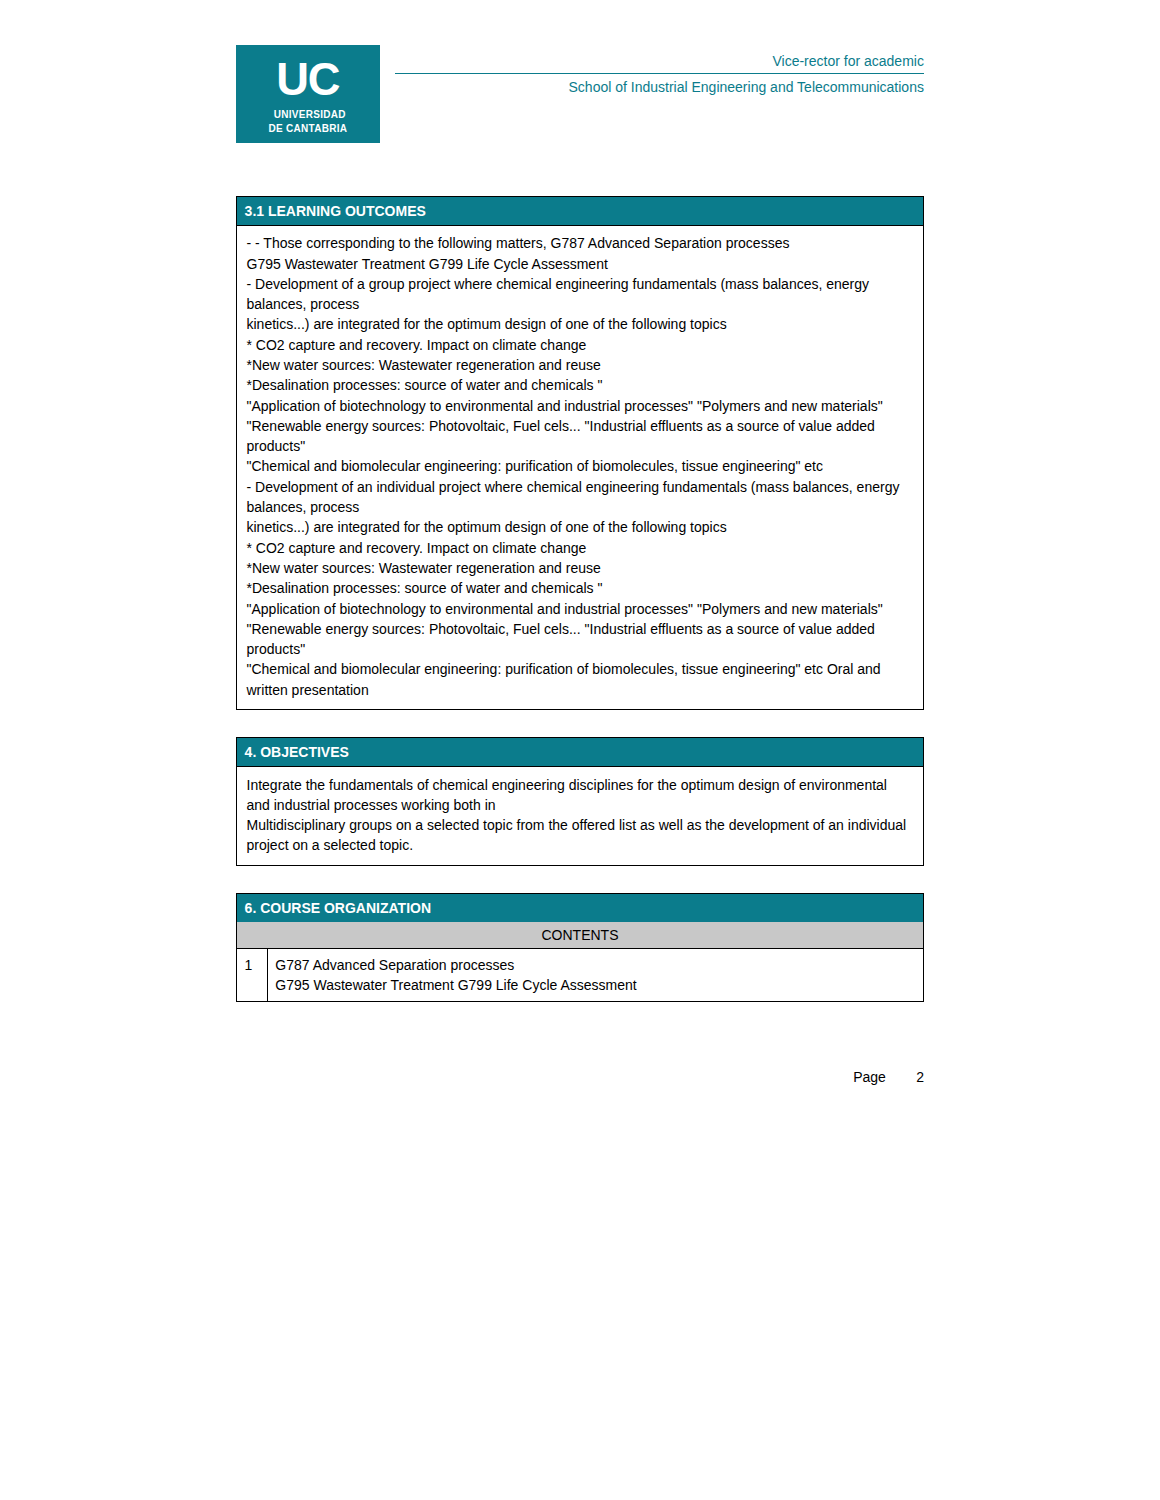UC UNIVERSIDAD
DE CANTABRIA
Vice-rector for academic
School of Industrial Engineering and Telecommunications
3.1 LEARNING OUTCOMES
- - Those corresponding to the following matters, G787 Advanced Separation processes
G795 Wastewater Treatment G799 Life Cycle Assessment
- Development of a group project where chemical engineering fundamentals (mass balances, energy balances, process
kinetics...) are integrated for the optimum design of one of the following topics
* CO2 capture and recovery. Impact on climate change
*New water sources: Wastewater regeneration and reuse
*Desalination processes: source of water and chemicals "
"Application of biotechnology to environmental and industrial processes" "Polymers and new materials"
"Renewable energy sources: Photovoltaic, Fuel cels... "Industrial effluents as a source of value added products"
"Chemical and biomolecular engineering: purification of biomolecules, tissue engineering" etc
- Development of an individual project where chemical engineering fundamentals (mass balances, energy balances, process
kinetics...) are integrated for the optimum design of one of the following topics
* CO2 capture and recovery. Impact on climate change
*New water sources: Wastewater regeneration and reuse
*Desalination processes: source of water and chemicals "
"Application of biotechnology to environmental and industrial processes" "Polymers and new materials"
"Renewable energy sources: Photovoltaic, Fuel cels... "Industrial effluents as a source of value added products"
"Chemical and biomolecular engineering: purification of biomolecules, tissue engineering" etc Oral and written presentation
4. OBJECTIVES
Integrate the fundamentals of chemical engineering disciplines for the optimum design of environmental and industrial processes working both in
Multidisciplinary groups on a selected topic from the offered list as well as the development of an individual project on a selected topic.
6. COURSE ORGANIZATION
CONTENTS
| 1 | G787 Advanced Separation processes G795 Wastewater Treatment G799 Life Cycle Assessment |
Page2